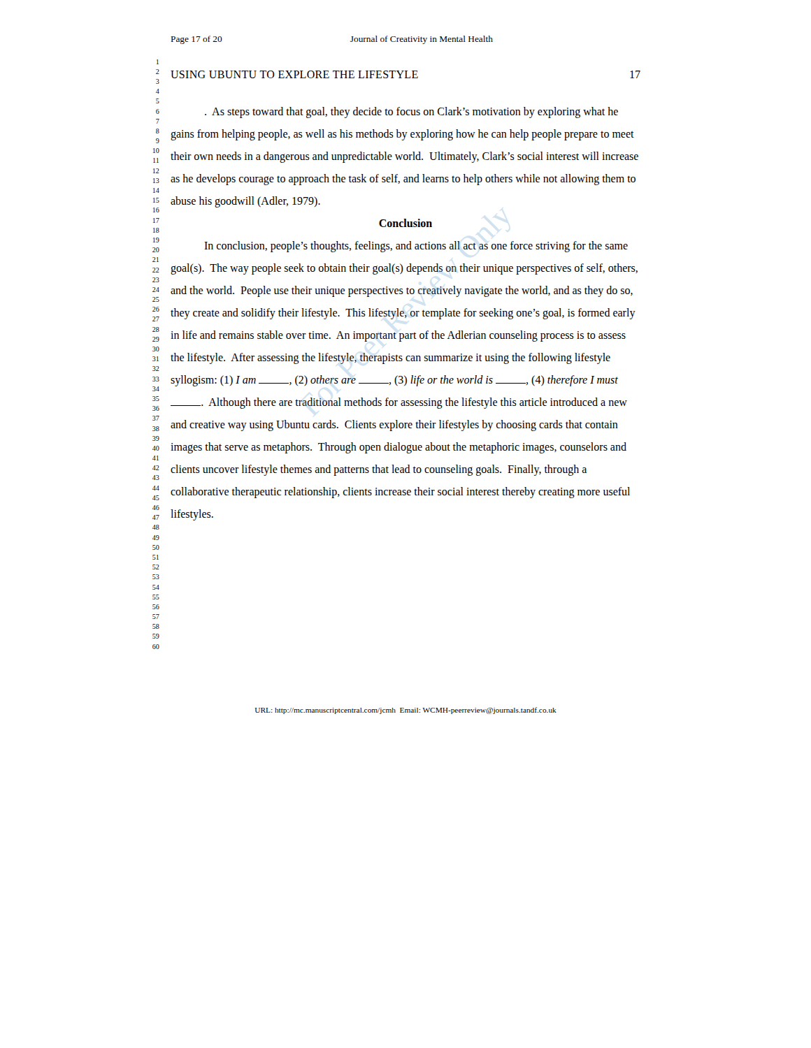1
2
3
4
5
6
7
8
9
10
11
12
13
14
15
16
17
18
19
20
21
22
23
24
25
26
27
28
29
30
31
32
33
34
35
36
37
38
39
40
41
42
43
44
45
46
47
48
49
50
51
52
53
54
55
56
57
58
59
60
Page 17 of 20 Journal of Creativity in Mental Health
USING UBUNTU TO EXPLORE THE LIFESTYLE 17
For Peer Review Only
. As steps toward that goal, they decide to focus on Clark’s motivation by exploring what he gains from helping people, as well as his methods by exploring how he can help people prepare to meet their own needs in a dangerous and unpredictable world. Ultimately, Clark’s social interest will increase as he develops courage to approach the task of self, and learns to help others while not allowing them to abuse his goodwill (Adler, 1979).
Conclusion
In conclusion, people’s thoughts, feelings, and actions all act as one force striving for the same goal(s). The way people seek to obtain their goal(s) depends on their unique perspectives of self, others, and the world. People use their unique perspectives to creatively navigate the world, and as they do so, they create and solidify their lifestyle. This lifestyle, or template for seeking one’s goal, is formed early in life and remains stable over time. An important part of the Adlerian counseling process is to assess the lifestyle. After assessing the lifestyle, therapists can summarize it using the following lifestyle syllogism: (1) I am , (2) others are , (3) life or the world is , (4) therefore I must . Although there are traditional methods for assessing the lifestyle this article introduced a new and creative way using Ubuntu cards. Clients explore their lifestyles by choosing cards that contain images that serve as metaphors. Through open dialogue about the metaphoric images, counselors and clients uncover lifestyle themes and patterns that lead to counseling goals. Finally, through a collaborative therapeutic relationship, clients increase their social interest thereby creating more useful lifestyles.
URL: http://mc.manuscriptcentral.com/jcmh Email: WCMH-peerreview@journals.tandf.co.uk